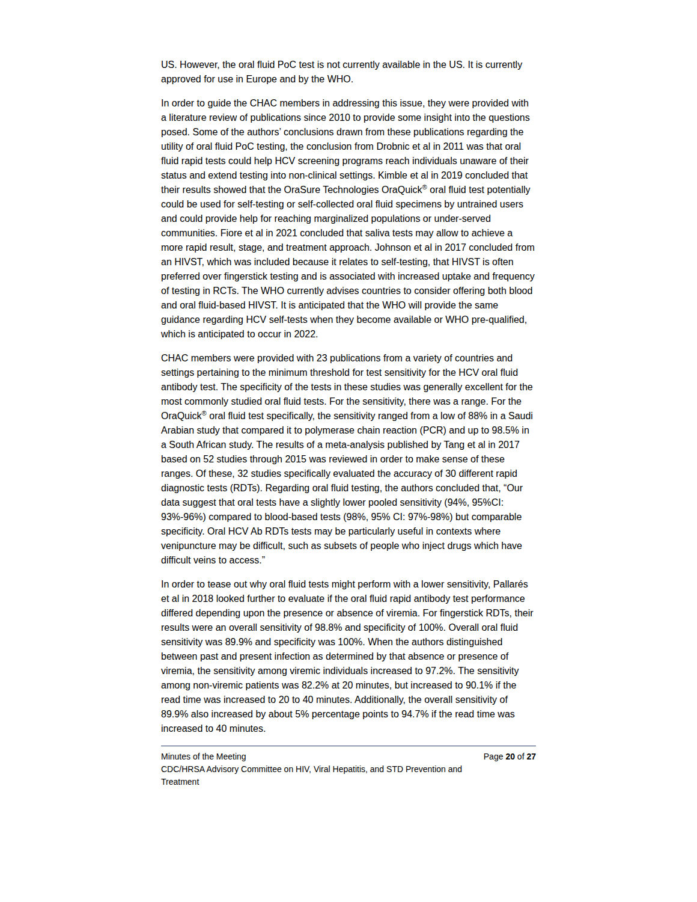US. However, the oral fluid PoC test is not currently available in the US. It is currently approved for use in Europe and by the WHO.
In order to guide the CHAC members in addressing this issue, they were provided with a literature review of publications since 2010 to provide some insight into the questions posed. Some of the authors’ conclusions drawn from these publications regarding the utility of oral fluid PoC testing, the conclusion from Drobnic et al in 2011 was that oral fluid rapid tests could help HCV screening programs reach individuals unaware of their status and extend testing into non-clinical settings. Kimble et al in 2019 concluded that their results showed that the OraSure Technologies OraQuick® oral fluid test potentially could be used for self-testing or self-collected oral fluid specimens by untrained users and could provide help for reaching marginalized populations or under-served communities. Fiore et al in 2021 concluded that saliva tests may allow to achieve a more rapid result, stage, and treatment approach. Johnson et al in 2017 concluded from an HIVST, which was included because it relates to self-testing, that HIVST is often preferred over fingerstick testing and is associated with increased uptake and frequency of testing in RCTs. The WHO currently advises countries to consider offering both blood and oral fluid-based HIVST. It is anticipated that the WHO will provide the same guidance regarding HCV self-tests when they become available or WHO pre-qualified, which is anticipated to occur in 2022.
CHAC members were provided with 23 publications from a variety of countries and settings pertaining to the minimum threshold for test sensitivity for the HCV oral fluid antibody test. The specificity of the tests in these studies was generally excellent for the most commonly studied oral fluid tests. For the sensitivity, there was a range. For the OraQuick® oral fluid test specifically, the sensitivity ranged from a low of 88% in a Saudi Arabian study that compared it to polymerase chain reaction (PCR) and up to 98.5% in a South African study. The results of a meta-analysis published by Tang et al in 2017 based on 52 studies through 2015 was reviewed in order to make sense of these ranges. Of these, 32 studies specifically evaluated the accuracy of 30 different rapid diagnostic tests (RDTs). Regarding oral fluid testing, the authors concluded that, “Our data suggest that oral tests have a slightly lower pooled sensitivity (94%, 95%CI: 93%-96%) compared to blood-based tests (98%, 95% CI: 97%-98%) but comparable specificity. Oral HCV Ab RDTs tests may be particularly useful in contexts where venipuncture may be difficult, such as subsets of people who inject drugs which have difficult veins to access.”
In order to tease out why oral fluid tests might perform with a lower sensitivity, Pallarés et al in 2018 looked further to evaluate if the oral fluid rapid antibody test performance differed depending upon the presence or absence of viremia. For fingerstick RDTs, their results were an overall sensitivity of 98.8% and specificity of 100%. Overall oral fluid sensitivity was 89.9% and specificity was 100%. When the authors distinguished between past and present infection as determined by that absence or presence of viremia, the sensitivity among viremic individuals increased to 97.2%. The sensitivity among non-viremic patients was 82.2% at 20 minutes, but increased to 90.1% if the read time was increased to 20 to 40 minutes. Additionally, the overall sensitivity of 89.9% also increased by about 5% percentage points to 94.7% if the read time was increased to 40 minutes.
Minutes of the Meeting CDC/HRSA Advisory Committee on HIV, Viral Hepatitis, and STD Prevention and Treatment
Page 20 of 27